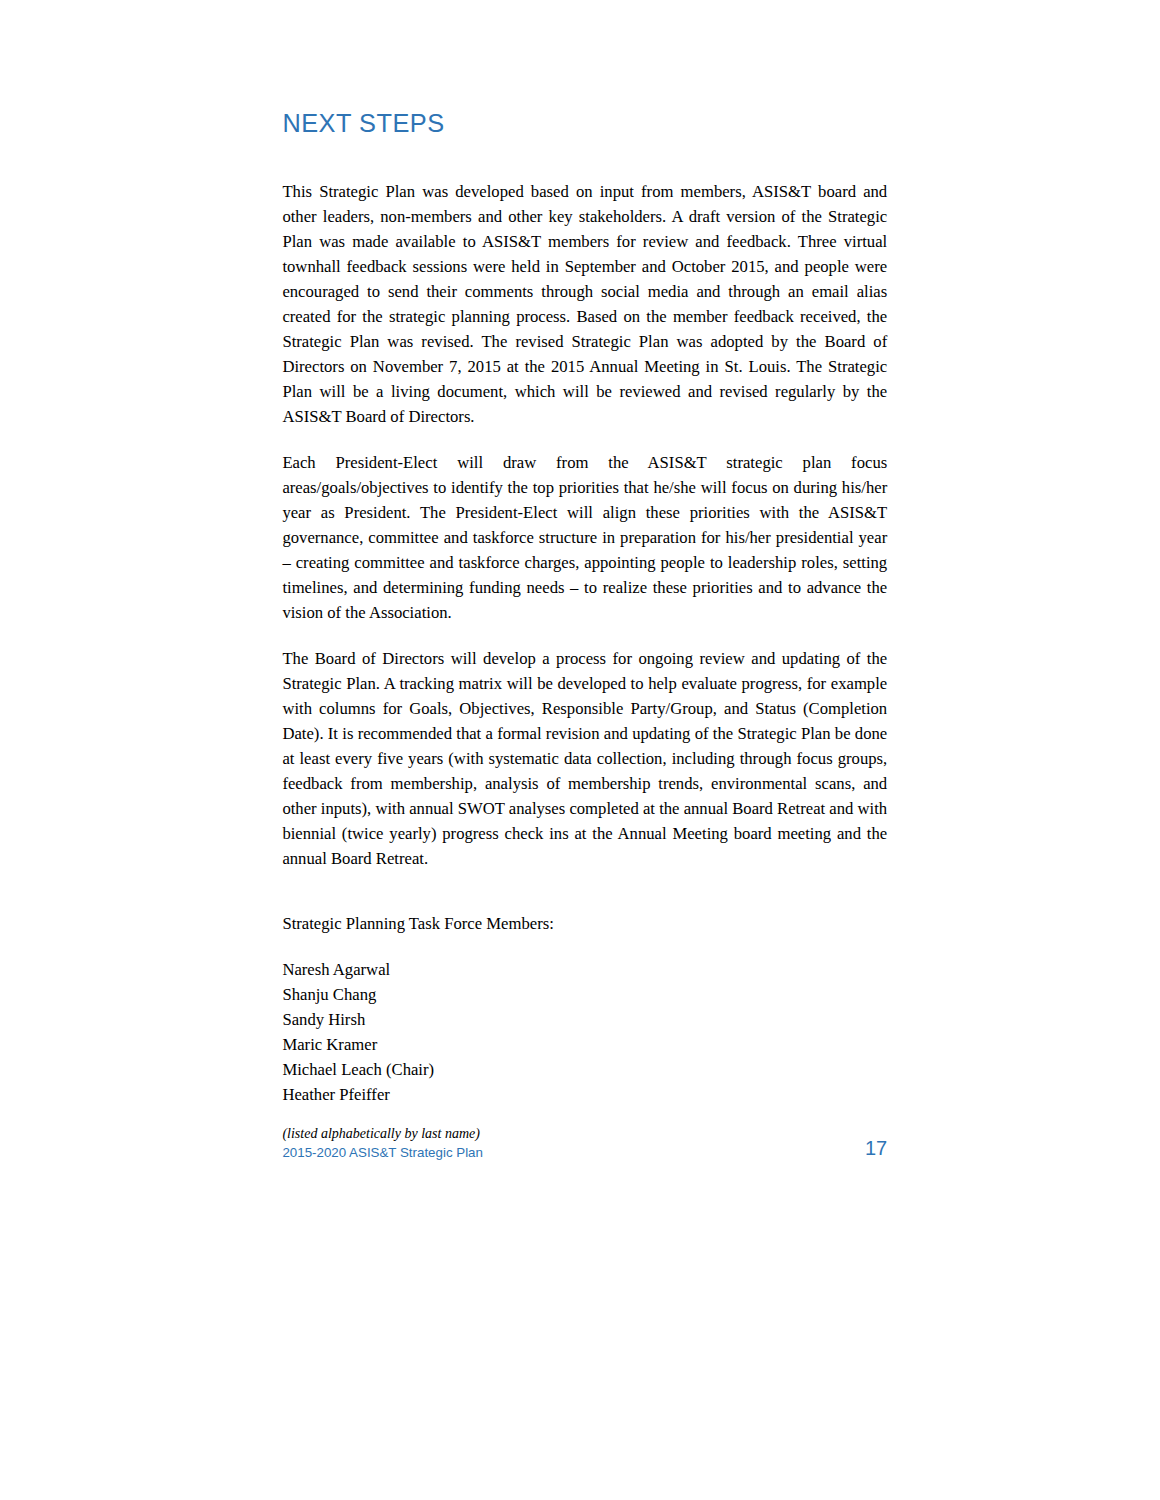NEXT STEPS
This Strategic Plan was developed based on input from members, ASIS&T board and other leaders, non-members and other key stakeholders. A draft version of the Strategic Plan was made available to ASIS&T members for review and feedback. Three virtual townhall feedback sessions were held in September and October 2015, and people were encouraged to send their comments through social media and through an email alias created for the strategic planning process. Based on the member feedback received, the Strategic Plan was revised. The revised Strategic Plan was adopted by the Board of Directors on November 7, 2015 at the 2015 Annual Meeting in St. Louis. The Strategic Plan will be a living document, which will be reviewed and revised regularly by the ASIS&T Board of Directors.
Each President-Elect will draw from the ASIS&T strategic plan focus areas/goals/objectives to identify the top priorities that he/she will focus on during his/her year as President. The President-Elect will align these priorities with the ASIS&T governance, committee and taskforce structure in preparation for his/her presidential year – creating committee and taskforce charges, appointing people to leadership roles, setting timelines, and determining funding needs – to realize these priorities and to advance the vision of the Association.
The Board of Directors will develop a process for ongoing review and updating of the Strategic Plan. A tracking matrix will be developed to help evaluate progress, for example with columns for Goals, Objectives, Responsible Party/Group, and Status (Completion Date). It is recommended that a formal revision and updating of the Strategic Plan be done at least every five years (with systematic data collection, including through focus groups, feedback from membership, analysis of membership trends, environmental scans, and other inputs), with annual SWOT analyses completed at the annual Board Retreat and with biennial (twice yearly) progress check ins at the Annual Meeting board meeting and the annual Board Retreat.
Strategic Planning Task Force Members:
Naresh Agarwal
Shanju Chang
Sandy Hirsh
Maric Kramer
Michael Leach (Chair)
Heather Pfeiffer
(listed alphabetically by last name)
2015-2020 ASIS&T Strategic Plan 17